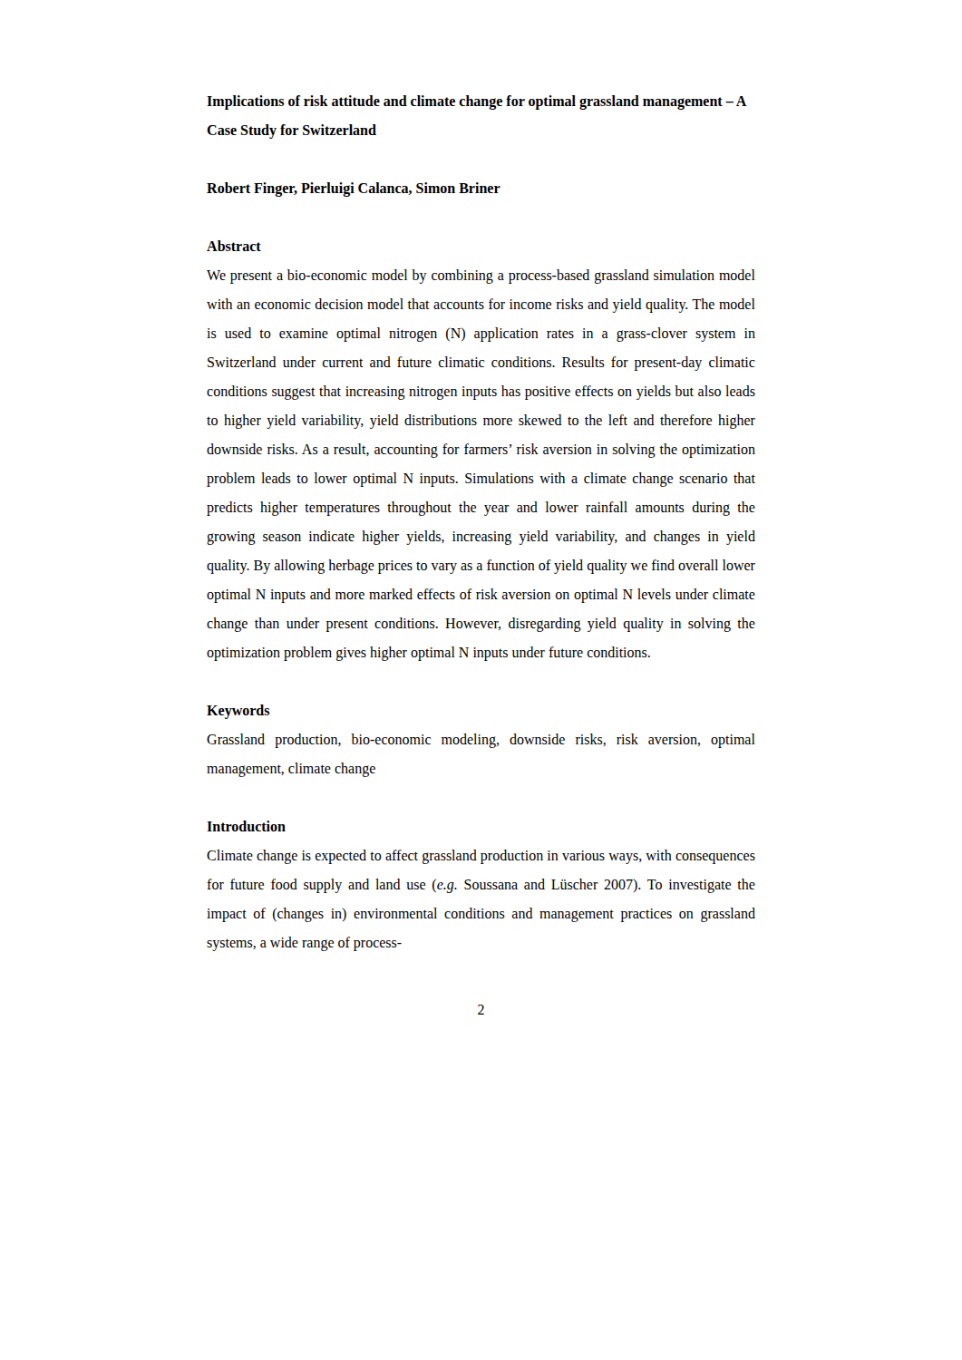Implications of risk attitude and climate change for optimal grassland management – A Case Study for Switzerland
Robert Finger, Pierluigi Calanca, Simon Briner
Abstract
We present a bio-economic model by combining a process-based grassland simulation model with an economic decision model that accounts for income risks and yield quality. The model is used to examine optimal nitrogen (N) application rates in a grass-clover system in Switzerland under current and future climatic conditions. Results for present-day climatic conditions suggest that increasing nitrogen inputs has positive effects on yields but also leads to higher yield variability, yield distributions more skewed to the left and therefore higher downside risks. As a result, accounting for farmers’ risk aversion in solving the optimization problem leads to lower optimal N inputs. Simulations with a climate change scenario that predicts higher temperatures throughout the year and lower rainfall amounts during the growing season indicate higher yields, increasing yield variability, and changes in yield quality. By allowing herbage prices to vary as a function of yield quality we find overall lower optimal N inputs and more marked effects of risk aversion on optimal N levels under climate change than under present conditions. However, disregarding yield quality in solving the optimization problem gives higher optimal N inputs under future conditions.
Keywords
Grassland production, bio-economic modeling, downside risks, risk aversion, optimal management, climate change
Introduction
Climate change is expected to affect grassland production in various ways, with consequences for future food supply and land use (e.g. Soussana and Lüscher 2007). To investigate the impact of (changes in) environmental conditions and management practices on grassland systems, a wide range of process-
2